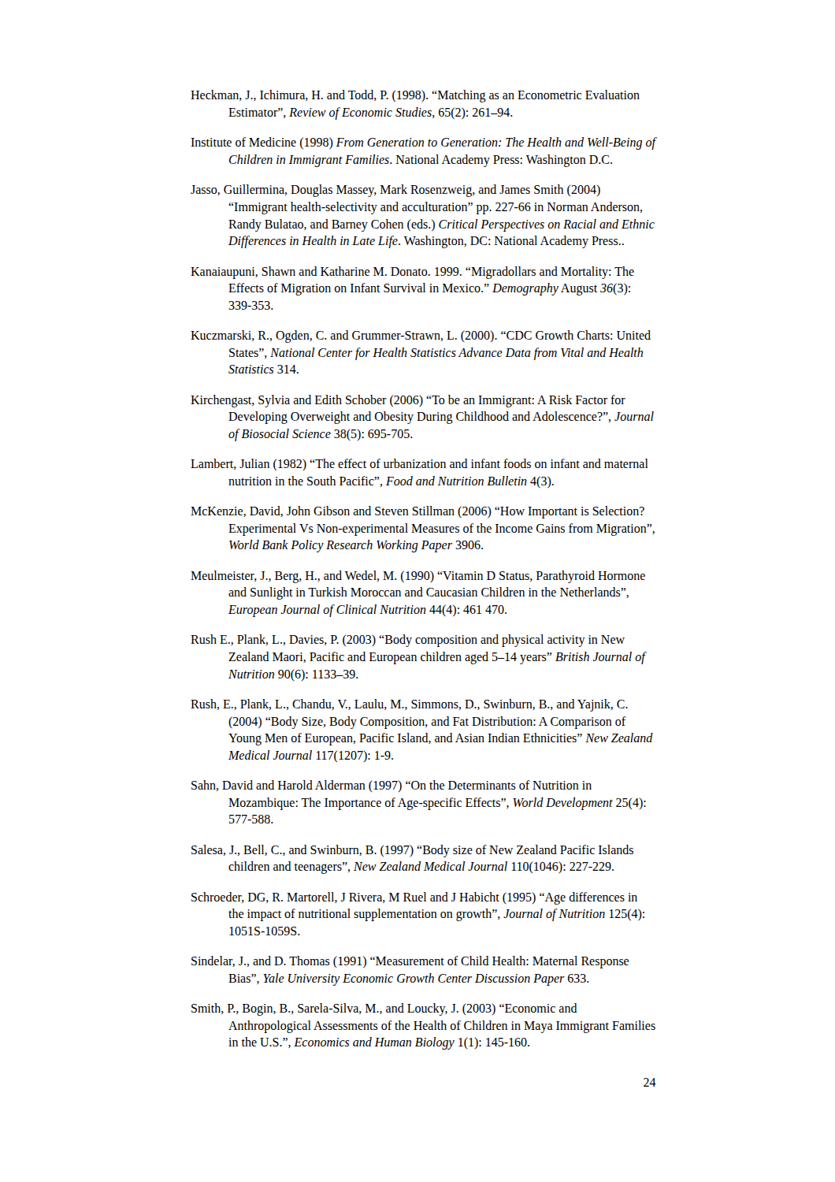Heckman, J., Ichimura, H. and Todd, P. (1998). “Matching as an Econometric Evaluation Estimator”, Review of Economic Studies, 65(2): 261–94.
Institute of Medicine (1998) From Generation to Generation: The Health and Well-Being of Children in Immigrant Families. National Academy Press: Washington D.C.
Jasso, Guillermina, Douglas Massey, Mark Rosenzweig, and James Smith (2004) “Immigrant health-selectivity and acculturation” pp. 227-66 in Norman Anderson, Randy Bulatao, and Barney Cohen (eds.) Critical Perspectives on Racial and Ethnic Differences in Health in Late Life. Washington, DC: National Academy Press..
Kanaiaupuni, Shawn and Katharine M. Donato. 1999. “Migradollars and Mortality: The Effects of Migration on Infant Survival in Mexico.” Demography August 36(3): 339-353.
Kuczmarski, R., Ogden, C. and Grummer-Strawn, L. (2000). “CDC Growth Charts: United States”, National Center for Health Statistics Advance Data from Vital and Health Statistics 314.
Kirchengast, Sylvia and Edith Schober (2006) “To be an Immigrant: A Risk Factor for Developing Overweight and Obesity During Childhood and Adolescence?”, Journal of Biosocial Science 38(5): 695-705.
Lambert, Julian (1982) “The effect of urbanization and infant foods on infant and maternal nutrition in the South Pacific”, Food and Nutrition Bulletin 4(3).
McKenzie, David, John Gibson and Steven Stillman (2006) “How Important is Selection? Experimental Vs Non-experimental Measures of the Income Gains from Migration”, World Bank Policy Research Working Paper 3906.
Meulmeister, J., Berg, H., and Wedel, M. (1990) “Vitamin D Status, Parathyroid Hormone and Sunlight in Turkish Moroccan and Caucasian Children in the Netherlands”, European Journal of Clinical Nutrition 44(4): 461 470.
Rush E., Plank, L., Davies, P. (2003) “Body composition and physical activity in New Zealand Maori, Pacific and European children aged 5–14 years” British Journal of Nutrition 90(6): 1133–39.
Rush, E., Plank, L., Chandu, V., Laulu, M., Simmons, D., Swinburn, B., and Yajnik, C. (2004) “Body Size, Body Composition, and Fat Distribution: A Comparison of Young Men of European, Pacific Island, and Asian Indian Ethnicities” New Zealand Medical Journal 117(1207): 1-9.
Sahn, David and Harold Alderman (1997) “On the Determinants of Nutrition in Mozambique: The Importance of Age-specific Effects”, World Development 25(4): 577-588.
Salesa, J., Bell, C., and Swinburn, B. (1997) “Body size of New Zealand Pacific Islands children and teenagers”, New Zealand Medical Journal 110(1046): 227-229.
Schroeder, DG, R. Martorell, J Rivera, M Ruel and J Habicht (1995) “Age differences in the impact of nutritional supplementation on growth”, Journal of Nutrition 125(4): 1051S-1059S.
Sindelar, J., and D. Thomas (1991) “Measurement of Child Health: Maternal Response Bias”, Yale University Economic Growth Center Discussion Paper 633.
Smith, P., Bogin, B., Sarela-Silva, M., and Loucky, J. (2003) “Economic and Anthropological Assessments of the Health of Children in Maya Immigrant Families in the U.S.”, Economics and Human Biology 1(1): 145-160.
24